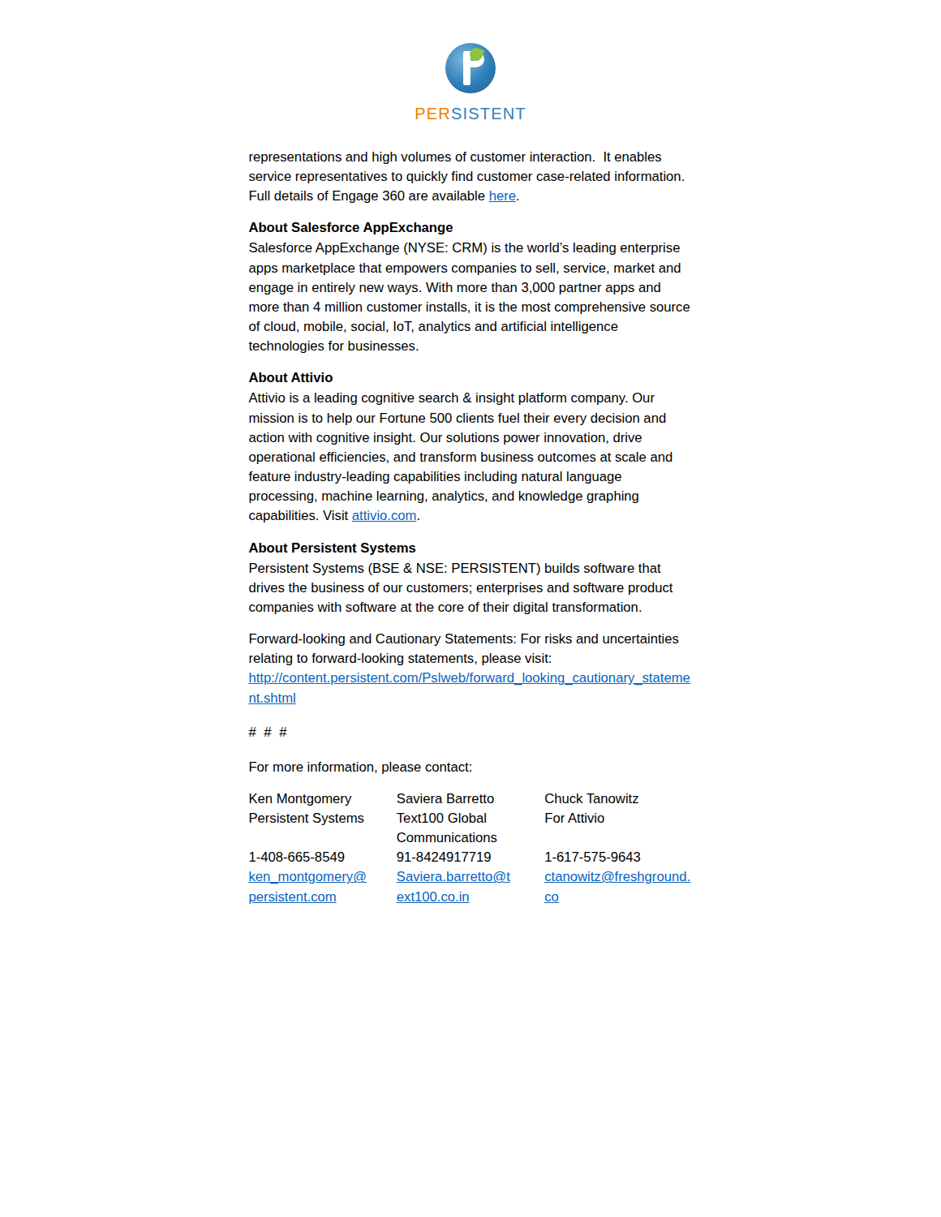PER SISTENT
representations and high volumes of customer interaction. It enables service representatives to quickly find customer case-related information. Full details of Engage 360 are available here.
About Salesforce AppExchange
Salesforce AppExchange (NYSE: CRM) is the world’s leading enterprise apps marketplace that empowers companies to sell, service, market and engage in entirely new ways. With more than 3,000 partner apps and more than 4 million customer installs, it is the most comprehensive source of cloud, mobile, social, IoT, analytics and artificial intelligence technologies for businesses.
About Attivio
Attivio is a leading cognitive search & insight platform company. Our mission is to help our Fortune 500 clients fuel their every decision and action with cognitive insight. Our solutions power innovation, drive operational efficiencies, and transform business outcomes at scale and feature industry-leading capabilities including natural language processing, machine learning, analytics, and knowledge graphing capabilities. Visit attivio.com.
About Persistent Systems
Persistent Systems (BSE & NSE: PERSISTENT) builds software that drives the business of our customers; enterprises and software product companies with software at the core of their digital transformation.
Forward-looking and Cautionary Statements: For risks and uncertainties relating to forward-looking statements, please visit:
http://content.persistent.com/Pslweb/forward_looking_cautionary_statement.shtml
# # #
For more information, please contact:
| Ken Montgomery | Saviera Barretto | Chuck Tanowitz |
| Persistent Systems | Text100 Global Communications | For Attivio |
| 1-408-665-8549 | 91-8424917719 | 1-617-575-9643 |
| ken_montgomery@persistent.com | Saviera.barretto@text100.co.in | ctanowitz@freshground.co |